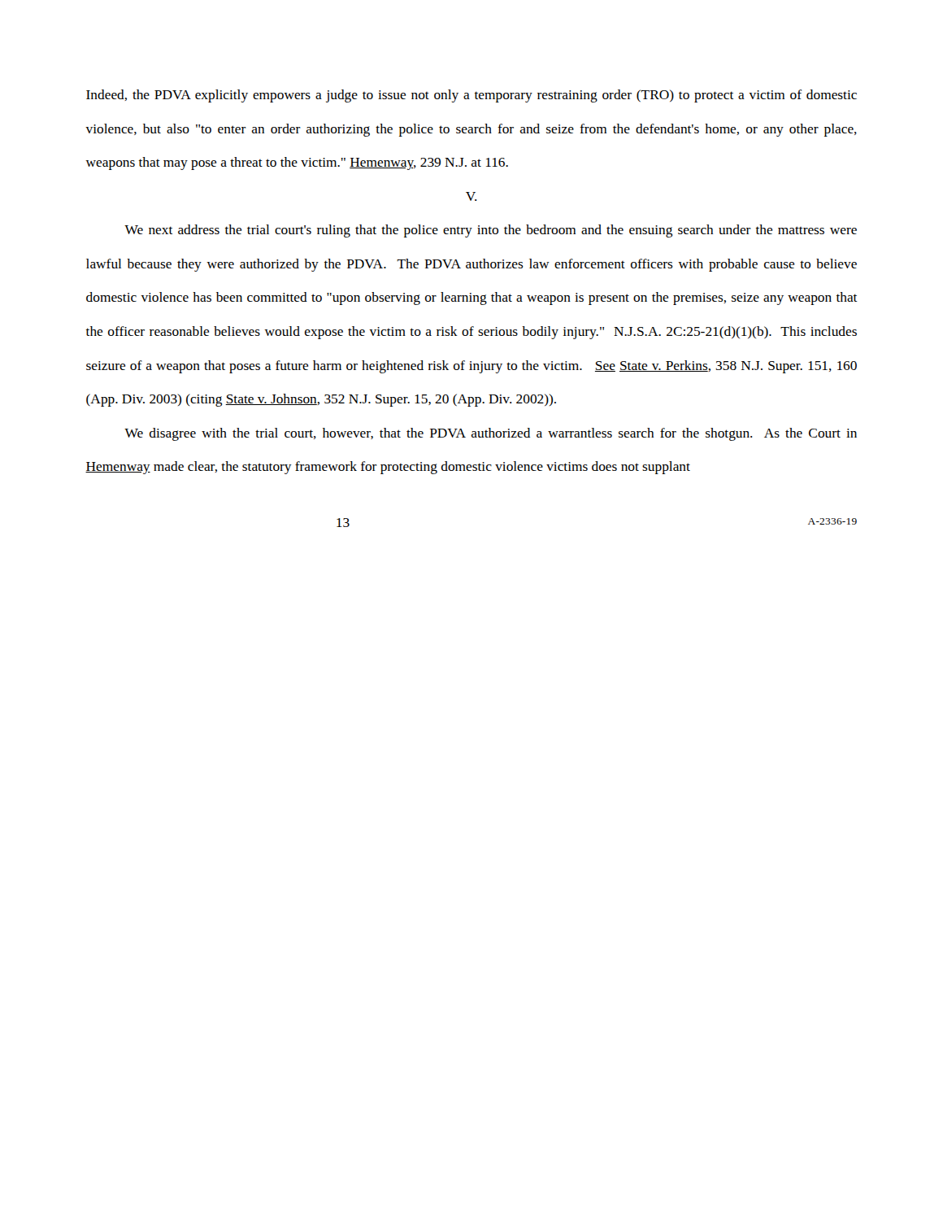Indeed, the PDVA explicitly empowers a judge to issue not only a temporary restraining order (TRO) to protect a victim of domestic violence, but also "to enter an order authorizing the police to search for and seize from the defendant's home, or any other place, weapons that may pose a threat to the victim." Hemenway, 239 N.J. at 116.
V.
We next address the trial court's ruling that the police entry into the bedroom and the ensuing search under the mattress were lawful because they were authorized by the PDVA. The PDVA authorizes law enforcement officers with probable cause to believe domestic violence has been committed to "upon observing or learning that a weapon is present on the premises, seize any weapon that the officer reasonable believes would expose the victim to a risk of serious bodily injury." N.J.S.A. 2C:25-21(d)(1)(b). This includes seizure of a weapon that poses a future harm or heightened risk of injury to the victim. See State v. Perkins, 358 N.J. Super. 151, 160 (App. Div. 2003) (citing State v. Johnson, 352 N.J. Super. 15, 20 (App. Div. 2002)).
We disagree with the trial court, however, that the PDVA authorized a warrantless search for the shotgun. As the Court in Hemenway made clear, the statutory framework for protecting domestic violence victims does not supplant
A-2336-19 13